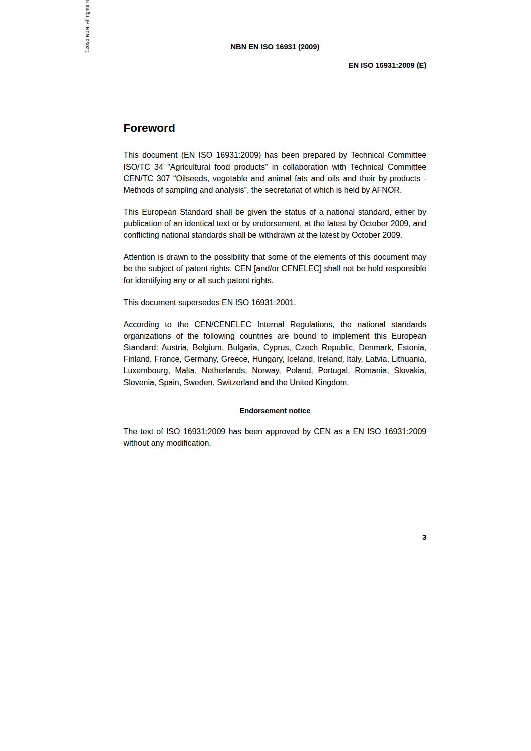©2020 NBN. All rights reserved – PREVIEW first 11 pages
NBN EN ISO 16931 (2009)
EN ISO 16931:2009 (E)
Foreword
This document (EN ISO 16931:2009) has been prepared by Technical Committee ISO/TC 34 "Agricultural food products" in collaboration with Technical Committee CEN/TC 307 “Oilseeds, vegetable and animal fats and oils and their by-products - Methods of sampling and analysis”, the secretariat of which is held by AFNOR.
This European Standard shall be given the status of a national standard, either by publication of an identical text or by endorsement, at the latest by October 2009, and conflicting national standards shall be withdrawn at the latest by October 2009.
Attention is drawn to the possibility that some of the elements of this document may be the subject of patent rights. CEN [and/or CENELEC] shall not be held responsible for identifying any or all such patent rights.
This document supersedes EN ISO 16931:2001.
According to the CEN/CENELEC Internal Regulations, the national standards organizations of the following countries are bound to implement this European Standard: Austria, Belgium, Bulgaria, Cyprus, Czech Republic, Denmark, Estonia, Finland, France, Germany, Greece, Hungary, Iceland, Ireland, Italy, Latvia, Lithuania, Luxembourg, Malta, Netherlands, Norway, Poland, Portugal, Romania, Slovakia, Slovenia, Spain, Sweden, Switzerland and the United Kingdom.
Endorsement notice
The text of ISO 16931:2009 has been approved by CEN as a EN ISO 16931:2009 without any modification.
3